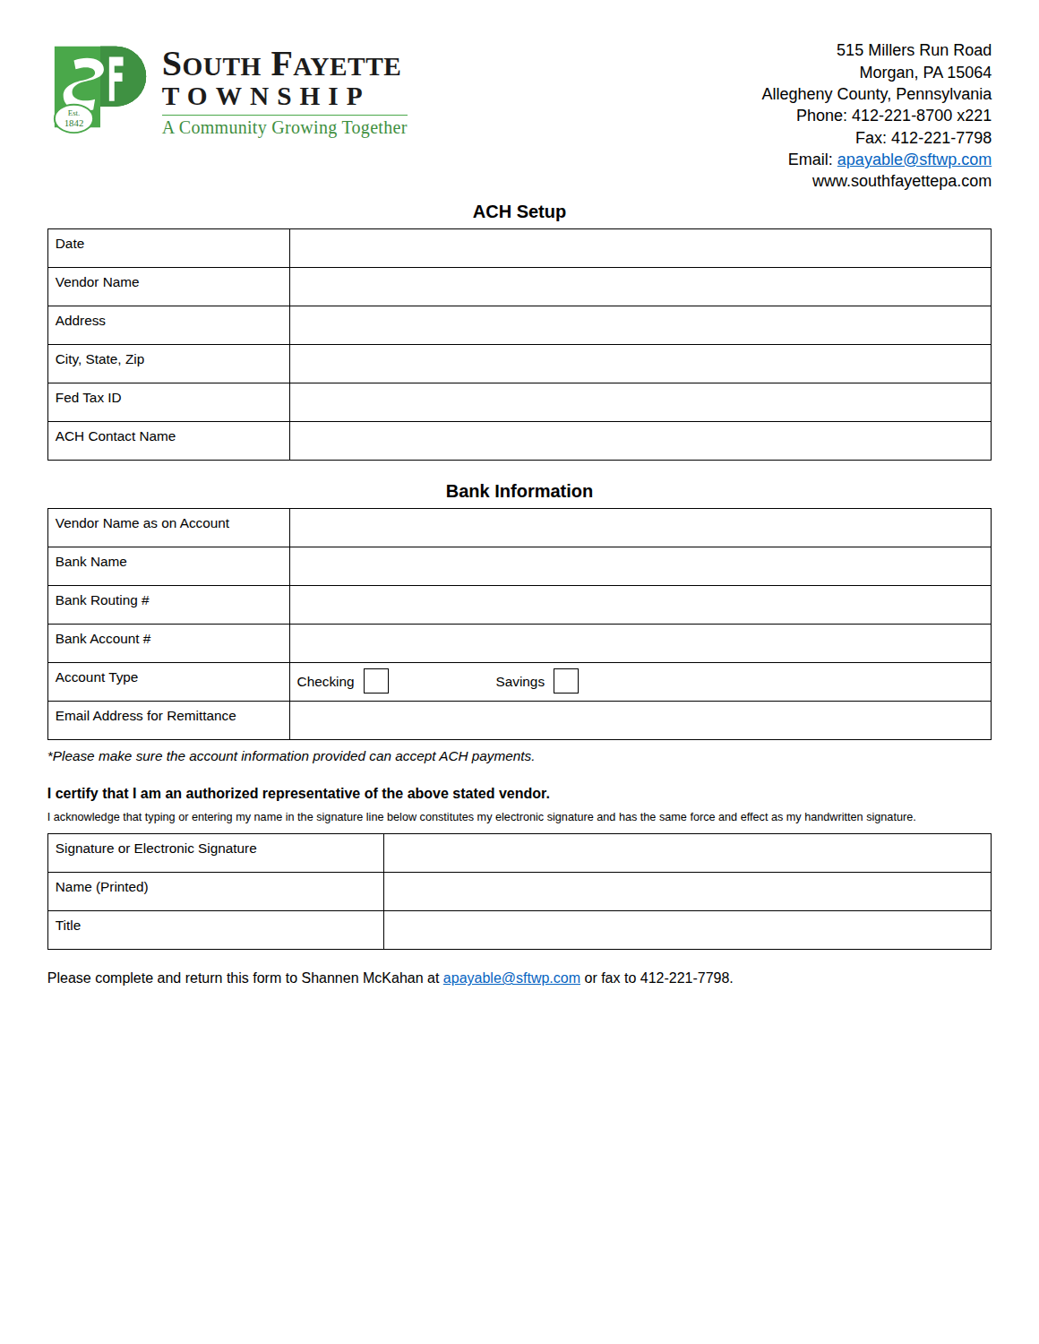Est. 1842
SOUTH FAYETTE
TOWNSHIP
A Community Growing Together
515 Millers Run Road
Morgan, PA 15064
Allegheny County, Pennsylvania
Phone: 412-221-8700 x221
Fax: 412-221-7798
Email: apayable@sftwp.com
www.southfayettepa.com
ACH Setup
| Date | |
| Vendor Name | |
| Address | |
| City, State, Zip | |
| Fed Tax ID | |
| ACH Contact Name | |
Bank Information
| Vendor Name as on Account | |
| Bank Name | |
| Bank Routing # | |
| Bank Account # | |
| Account Type | Checking Savings |
| Email Address for Remittance | |
*Please make sure the account information provided can accept ACH payments.
I certify that I am an authorized representative of the above stated vendor.
I acknowledge that typing or entering my name in the signature line below constitutes my electronic signature and has the same force and effect as my handwritten signature.
| Signature or Electronic Signature | |
| Name (Printed) | |
| Title | |
Please complete and return this form to Shannen McKahan at apayable@sftwp.com or fax to 412-221-7798.